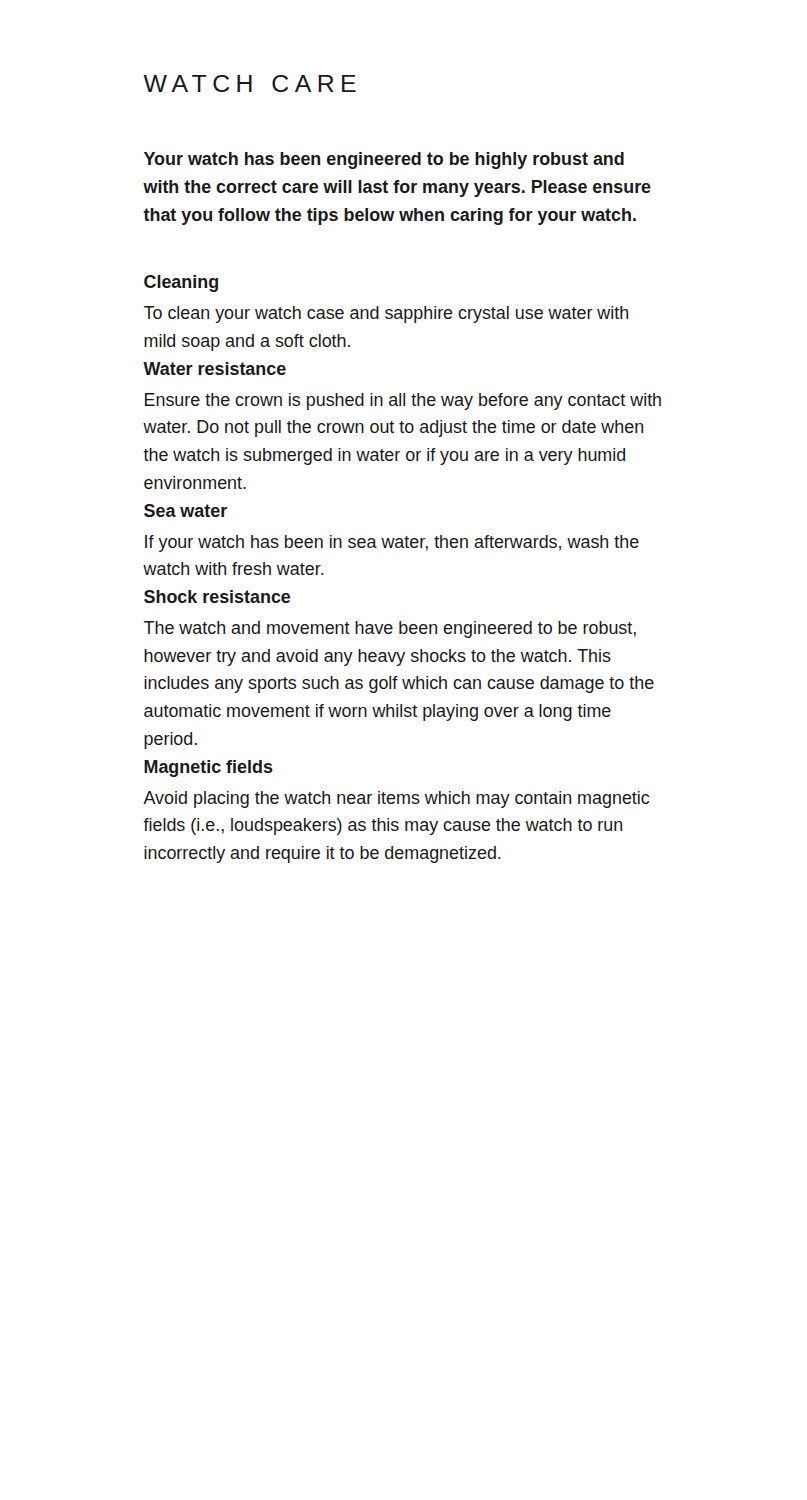Watch Care
Your watch has been engineered to be highly robust and with the correct care will last for many years. Please ensure that you follow the tips below when caring for your watch.
Cleaning
To clean your watch case and sapphire crystal use water with mild soap and a soft cloth.
Water resistance
Ensure the crown is pushed in all the way before any contact with water. Do not pull the crown out to adjust the time or date when the watch is submerged in water or if you are in a very humid environment.
Sea water
If your watch has been in sea water, then afterwards, wash the watch with fresh water.
Shock resistance
The watch and movement have been engineered to be robust, however try and avoid any heavy shocks to the watch. This includes any sports such as golf which can cause damage to the automatic movement if worn whilst playing over a long time period.
Magnetic fields
Avoid placing the watch near items which may contain magnetic fields (i.e., loudspeakers) as this may cause the watch to run incorrectly and require it to be demagnetized.